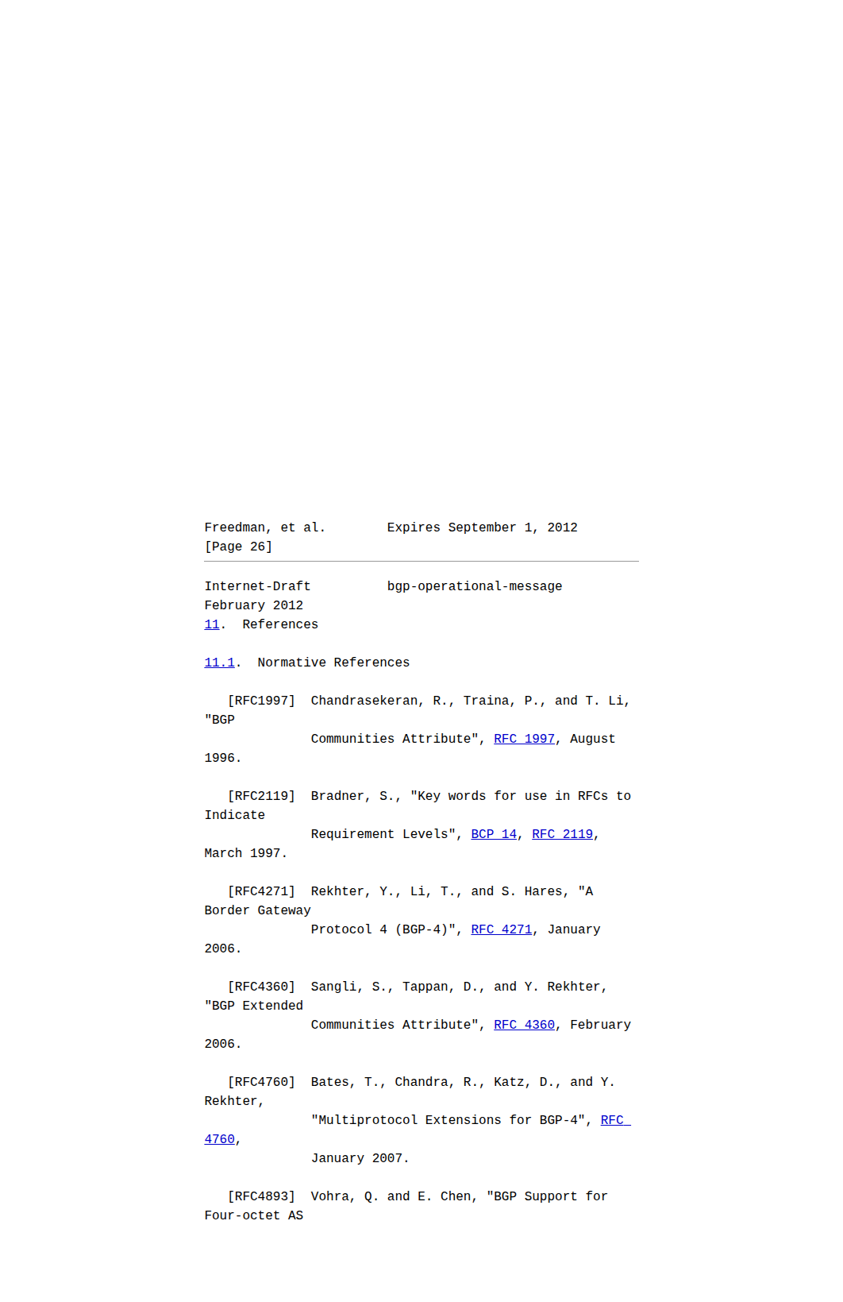Freedman, et al.        Expires September 1, 2012            [Page 26]
Internet-Draft          bgp-operational-message          February 2012
11.  References

11.1.  Normative References

   [RFC1997]  Chandrasekeran, R., Traina, P., and T. Li, "BGP
              Communities Attribute", RFC 1997, August 1996.

   [RFC2119]  Bradner, S., "Key words for use in RFCs to Indicate
              Requirement Levels", BCP 14, RFC 2119, March 1997.

   [RFC4271]  Rekhter, Y., Li, T., and S. Hares, "A Border Gateway
              Protocol 4 (BGP-4)", RFC 4271, January 2006.

   [RFC4360]  Sangli, S., Tappan, D., and Y. Rekhter, "BGP Extended
              Communities Attribute", RFC 4360, February 2006.

   [RFC4760]  Bates, T., Chandra, R., Katz, D., and Y. Rekhter,
              "Multiprotocol Extensions for BGP-4", RFC 4760,
              January 2007.

   [RFC4893]  Vohra, Q. and E. Chen, "BGP Support for Four-octet AS